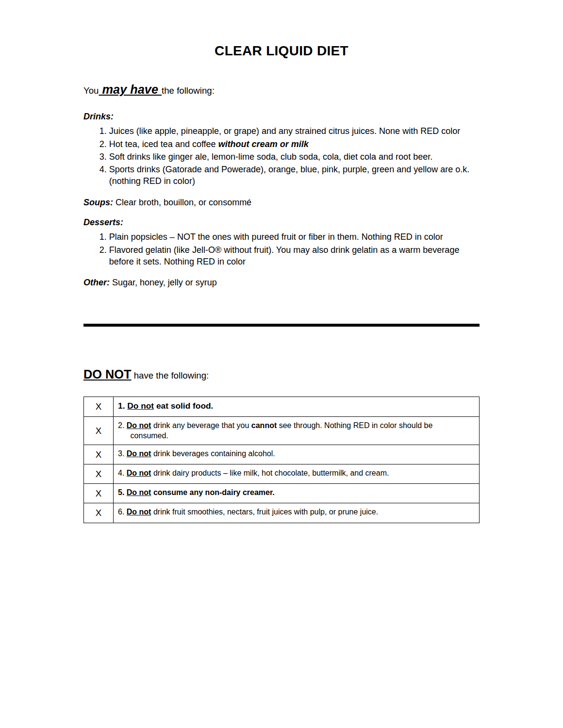CLEAR LIQUID DIET
You may have the following:
Drinks:
Juices (like apple, pineapple, or grape) and any strained citrus juices. None with RED color
Hot tea, iced tea and coffee without cream or milk
Soft drinks like ginger ale, lemon-lime soda, club soda, cola, diet cola and root beer.
Sports drinks (Gatorade and Powerade), orange, blue, pink, purple, green and yellow are o.k. (nothing RED in color)
Soups: Clear broth, bouillon, or consommé
Desserts:
Plain popsicles – NOT the ones with pureed fruit or fiber in them. Nothing RED in color
Flavored gelatin (like Jell-O® without fruit). You may also drink gelatin as a warm beverage before it sets. Nothing RED in color
Other: Sugar, honey, jelly or syrup
DO NOT have the following:
| X | 1. Do not eat solid food. |
| X | 2. Do not drink any beverage that you cannot see through. Nothing RED in color should be consumed. |
| X | 3. Do not drink beverages containing alcohol. |
| X | 4. Do not drink dairy products – like milk, hot chocolate, buttermilk, and cream. |
| X | 5. Do not consume any non-dairy creamer. |
| X | 6. Do not drink fruit smoothies, nectars, fruit juices with pulp, or prune juice. |